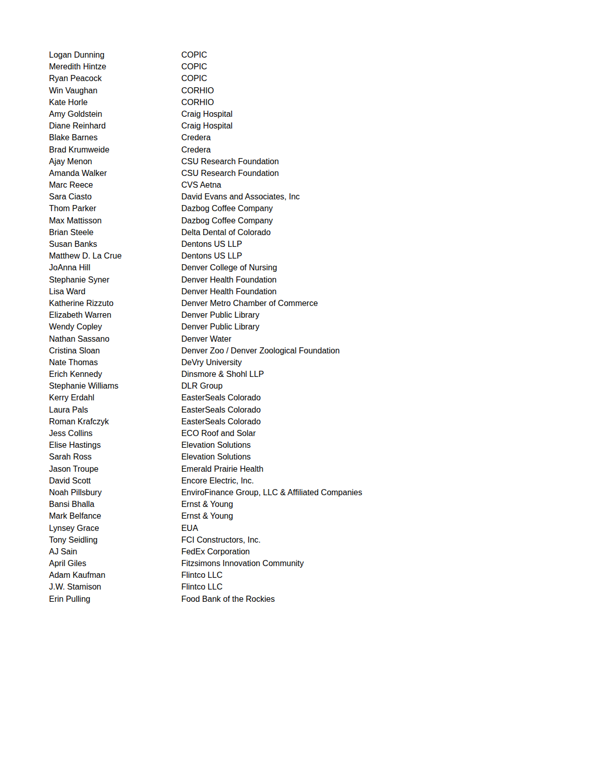| Logan Dunning | COPIC |
| Meredith Hintze | COPIC |
| Ryan Peacock | COPIC |
| Win Vaughan | CORHIO |
| Kate Horle | CORHIO |
| Amy Goldstein | Craig Hospital |
| Diane Reinhard | Craig Hospital |
| Blake Barnes | Credera |
| Brad Krumweide | Credera |
| Ajay Menon | CSU Research Foundation |
| Amanda Walker | CSU Research Foundation |
| Marc Reece | CVS Aetna |
| Sara Ciasto | David Evans and Associates, Inc |
| Thom Parker | Dazbog Coffee Company |
| Max Mattisson | Dazbog Coffee Company |
| Brian Steele | Delta Dental of Colorado |
| Susan Banks | Dentons US LLP |
| Matthew D. La Crue | Dentons US LLP |
| JoAnna Hill | Denver College of Nursing |
| Stephanie Syner | Denver Health Foundation |
| Lisa Ward | Denver Health Foundation |
| Katherine Rizzuto | Denver Metro Chamber of Commerce |
| Elizabeth Warren | Denver Public Library |
| Wendy Copley | Denver Public Library |
| Nathan Sassano | Denver Water |
| Cristina Sloan | Denver Zoo / Denver Zoological Foundation |
| Nate Thomas | DeVry University |
| Erich Kennedy | Dinsmore & Shohl LLP |
| Stephanie Williams | DLR Group |
| Kerry Erdahl | EasterSeals Colorado |
| Laura Pals | EasterSeals Colorado |
| Roman Krafczyk | EasterSeals Colorado |
| Jess Collins | ECO Roof and Solar |
| Elise Hastings | Elevation Solutions |
| Sarah Ross | Elevation Solutions |
| Jason Troupe | Emerald Prairie Health |
| David Scott | Encore Electric, Inc. |
| Noah Pillsbury | EnviroFinance Group, LLC & Affiliated Companies |
| Bansi Bhalla | Ernst & Young |
| Mark Belfance | Ernst & Young |
| Lynsey Grace | EUA |
| Tony Seidling | FCI Constructors, Inc. |
| AJ Sain | FedEx Corporation |
| April Giles | Fitzsimons Innovation Community |
| Adam Kaufman | Flintco LLC |
| J.W. Stamison | Flintco LLC |
| Erin Pulling | Food Bank of the Rockies |